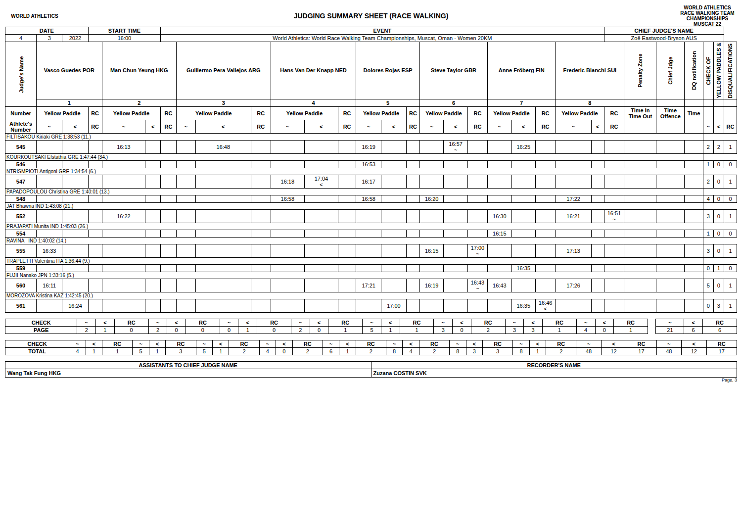WORLD ATHLETICS
JUDGING SUMMARY SHEET (RACE WALKING)
WORLD ATHLETICS
RACE WALKING TEAM
CHAMPIONSHIPS
MUSCAT 22
| DATE | START TIME | EVENT | CHIEF JUDGE'S NAME |
| --- | --- | --- | --- |
| 4 | 3 | 2022 | 16:00 | World Athletics: World Race Walking Team Championships, Muscat, Oman - Women 20KM | Zoë Eastwood-Bryson AUS |
| Judge's Name | Vasco Guedes POR | Man Chun Yeung HKG | Guillermo Pera Vallejos ARG | Hans Van Der Knapp NED | Dolores Rojas ESP | Steve Taylor GBR | Anne Fröberg FIN | Frederic Bianchi SUI | Penalty Zone | Chief Jdge | DQ notification | CHECK OF | YELLOW PADDLES & | DISQUALIFICATIONS |
| 1 | 2 | 3 | 4 | 5 | 6 | 7 | 8 | | | | | | |
| Number | Yellow Paddle | RC | Yellow Paddle | RC | Yellow Paddle | RC | Yellow Paddle | RC | Yellow Paddle | RC | Yellow Paddle | RC | Yellow Paddle | RC | Yellow Paddle | RC | Time In Time Out | Time Offence | Time | | | |
| Athlete's Number | ~ | < | RC | ~ | < | RC | ~ | < | RC | ~ | < | RC | ~ | < | RC | ~ | < | RC | ~ | < | RC | ~ | < | RC | | | | ~ | < | RC |
| FILTISAKOU Kiriaki GRE 1:38:53 (11.) |
| 545 | | | | 16:13 | | | | 16:48 | | | | | 16:19 | | | | 16:57 ~ | | | 16:25 | | | | | | | | 2 | 2 | 1 |
| KOURKOUTSAKI Efstathia GRE 1:47:44 (34.) |
| 546 | | | | | | | | | | | | | 16:53 | | | | | | | | | | | | | | | 1 | 0 | 0 |
| NTRISMPIOTI Antigoni GRE 1:34:54 (6.) |
| 547 | | | | | | | | | | 16:18 | 17:04 < | | 16:17 | | | | | | | | | | | | | | | 2 | 0 | 1 |
| PAPADOPOULOU Christina GRE 1:40:01 (13.) |
| 548 | | | | | | | | | | 16:58 | | | 16:58 | | | 16:20 | | | | | | 17:22 | | | | | | 4 | 0 | 0 |
| JAT Bhawna IND 1:43:08 (21.) |
| 552 | | | | 16:22 | | | | | | | | | | | | | | | 16:30 | | | 16:21 | | 16:51 ~ | | | | 3 | 0 | 1 |
| PRAJAPATI Munita IND 1:45:03 (26.) |
| 554 | | | | | | | | | | | | | | | | | | | 16:15 | | | | | | | | | 1 | 0 | 0 |
| RAVINA IND 1:40:02 (14.) |
| 555 | 16:33 | | | | | | | | | | | | | | | 16:15 | | 17:00 ~ | | | | 17:13 | | | | | | 3 | 0 | 1 |
| TRAPLETTI Valentina ITA 1:36:44 (9.) |
| 559 | | | | | | | | | | | | | | | | | | | | 16:35 | | | | | | | | 0 | 1 | 0 |
| FUJII Nanako JPN 1:33:16 (5.) |
| 560 | 16:11 | | | | | | | | | | | | 17:21 | | | 16:19 | | 16:43 ~ | 16:43 | | | 17:26 | | | | | | 5 | 0 | 1 |
| MOROZOVA Kristina KAZ 1:42:45 (20.) |
| 561 | | 16:24 | | | | | | | | | | | | 17:00 | | | | | | 16:35 | 16:46 < | | | | | | | 0 | 3 | 1 |
| CHECK | ~ | < | RC | ~ | < | RC | ~ | < | RC | ~ | < | RC | ~ | < | RC | ~ | < | RC | ~ | < | RC | ~ | < | RC | | ~ | < | RC |
| --- | --- | --- | --- | --- | --- | --- | --- | --- | --- | --- | --- | --- | --- | --- | --- | --- | --- | --- | --- | --- | --- | --- | --- | --- | --- | --- | --- | --- |
| PAGE | 2 | 1 | 0 | 2 | 0 | 0 | 0 | 1 | 0 | 2 | 0 | 1 | 5 | 1 | 1 | 3 | 0 | 2 | 3 | 3 | 1 | 4 | 0 | 1 | | 21 | 6 | 6 |
| CHECK | ~ | < | RC | ~ | < | RC | ~ | < | RC | ~ | < | RC | ~ | < | RC | ~ | < | RC | ~ | < | RC | ~ | < | RC | ~ | < | RC | ~ | < | RC |
| --- | --- | --- | --- | --- | --- | --- | --- | --- | --- | --- | --- | --- | --- | --- | --- | --- | --- | --- | --- | --- | --- | --- | --- | --- | --- | --- | --- | --- | --- | --- |
| TOTAL | 4 | 1 | 1 | 5 | 1 | 3 | 5 | 1 | 2 | 4 | 0 | 2 | 6 | 1 | 2 | 8 | 4 | 2 | 8 | 3 | 3 | 8 | 1 | 2 | 48 | 12 | 17 | 48 | 12 | 17 |
| ASSISTANTS TO CHIEF JUDGE NAME | RECORDER'S NAME |
| --- | --- |
| Wang Tak Fung HKG | Zuzana COSTIN SVK |
Page, 3